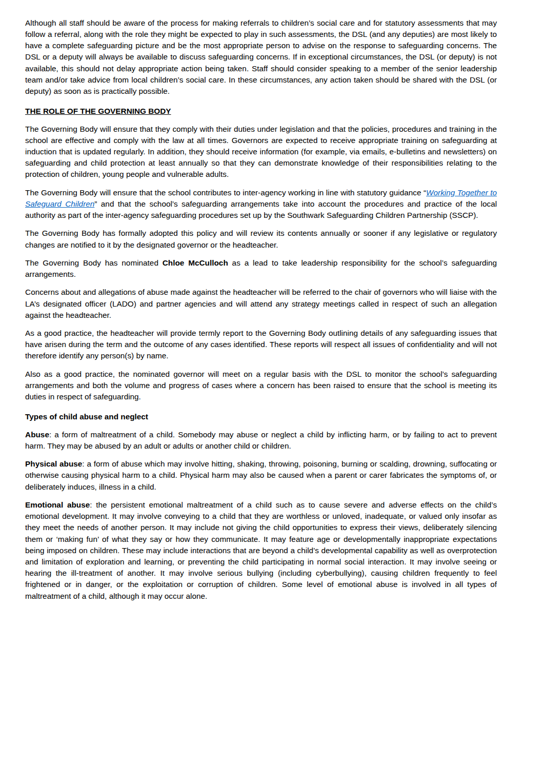Although all staff should be aware of the process for making referrals to children’s social care and for statutory assessments that may follow a referral, along with the role they might be expected to play in such assessments, the DSL (and any deputies) are most likely to have a complete safeguarding picture and be the most appropriate person to advise on the response to safeguarding concerns. The DSL or a deputy will always be available to discuss safeguarding concerns. If in exceptional circumstances, the DSL (or deputy) is not available, this should not delay appropriate action being taken. Staff should consider speaking to a member of the senior leadership team and/or take advice from local children’s social care. In these circumstances, any action taken should be shared with the DSL (or deputy) as soon as is practically possible.
The role of the governing body
The Governing Body will ensure that they comply with their duties under legislation and that the policies, procedures and training in the school are effective and comply with the law at all times. Governors are expected to receive appropriate training on safeguarding at induction that is updated regularly. In addition, they should receive information (for example, via emails, e-bulletins and newsletters) on safeguarding and child protection at least annually so that they can demonstrate knowledge of their responsibilities relating to the protection of children, young people and vulnerable adults.
The Governing Body will ensure that the school contributes to inter-agency working in line with statutory guidance “Working Together to Safeguard Children” and that the school’s safeguarding arrangements take into account the procedures and practice of the local authority as part of the inter-agency safeguarding procedures set up by the Southwark Safeguarding Children Partnership (SSCP).
The Governing Body has formally adopted this policy and will review its contents annually or sooner if any legislative or regulatory changes are notified to it by the designated governor or the headteacher.
The Governing Body has nominated Chloe McCulloch as a lead to take leadership responsibility for the school’s safeguarding arrangements.
Concerns about and allegations of abuse made against the headteacher will be referred to the chair of governors who will liaise with the LA’s designated officer (LADO) and partner agencies and will attend any strategy meetings called in respect of such an allegation against the headteacher.
As a good practice, the headteacher will provide termly report to the Governing Body outlining details of any safeguarding issues that have arisen during the term and the outcome of any cases identified. These reports will respect all issues of confidentiality and will not therefore identify any person(s) by name.
Also as a good practice, the nominated governor will meet on a regular basis with the DSL to monitor the school’s safeguarding arrangements and both the volume and progress of cases where a concern has been raised to ensure that the school is meeting its duties in respect of safeguarding.
Types of child abuse and neglect
Abuse: a form of maltreatment of a child. Somebody may abuse or neglect a child by inflicting harm, or by failing to act to prevent harm. They may be abused by an adult or adults or another child or children.
Physical abuse: a form of abuse which may involve hitting, shaking, throwing, poisoning, burning or scalding, drowning, suffocating or otherwise causing physical harm to a child. Physical harm may also be caused when a parent or carer fabricates the symptoms of, or deliberately induces, illness in a child.
Emotional abuse: the persistent emotional maltreatment of a child such as to cause severe and adverse effects on the child’s emotional development. It may involve conveying to a child that they are worthless or unloved, inadequate, or valued only insofar as they meet the needs of another person. It may include not giving the child opportunities to express their views, deliberately silencing them or ‘making fun’ of what they say or how they communicate. It may feature age or developmentally inappropriate expectations being imposed on children. These may include interactions that are beyond a child’s developmental capability as well as overprotection and limitation of exploration and learning, or preventing the child participating in normal social interaction. It may involve seeing or hearing the ill-treatment of another. It may involve serious bullying (including cyberbullying), causing children frequently to feel frightened or in danger, or the exploitation or corruption of children. Some level of emotional abuse is involved in all types of maltreatment of a child, although it may occur alone.